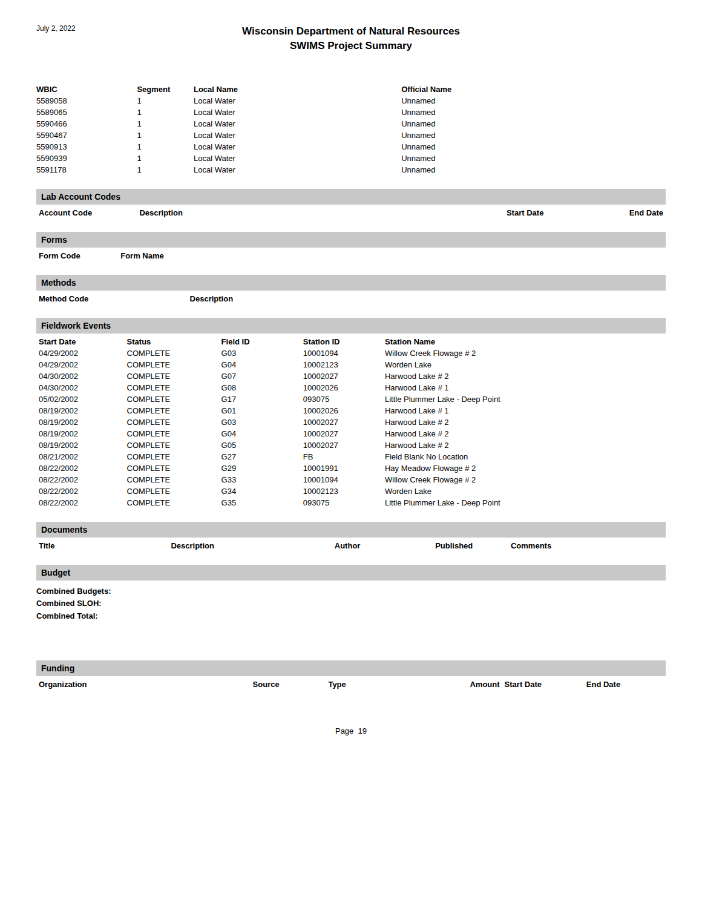July 2, 2022
Wisconsin Department of Natural Resources
SWIMS Project Summary
| WBIC | Segment | Local Name | Official Name |
| --- | --- | --- | --- |
| 5589058 | 1 | Local Water | Unnamed |
| 5589065 | 1 | Local Water | Unnamed |
| 5590466 | 1 | Local Water | Unnamed |
| 5590467 | 1 | Local Water | Unnamed |
| 5590913 | 1 | Local Water | Unnamed |
| 5590939 | 1 | Local Water | Unnamed |
| 5591178 | 1 | Local Water | Unnamed |
Lab Account Codes
| Account Code | Description | Start Date | End Date |
| --- | --- | --- | --- |
Forms
| Form Code | Form Name |
| --- | --- |
Methods
| Method Code | Description |
| --- | --- |
Fieldwork Events
| Start Date | Status | Field ID | Station ID | Station Name |
| --- | --- | --- | --- | --- |
| 04/29/2002 | COMPLETE | G03 | 10001094 | Willow Creek Flowage # 2 |
| 04/29/2002 | COMPLETE | G04 | 10002123 | Worden Lake |
| 04/30/2002 | COMPLETE | G07 | 10002027 | Harwood Lake # 2 |
| 04/30/2002 | COMPLETE | G08 | 10002026 | Harwood Lake # 1 |
| 05/02/2002 | COMPLETE | G17 | 093075 | Little Plummer Lake - Deep Point |
| 08/19/2002 | COMPLETE | G01 | 10002026 | Harwood Lake # 1 |
| 08/19/2002 | COMPLETE | G03 | 10002027 | Harwood Lake # 2 |
| 08/19/2002 | COMPLETE | G04 | 10002027 | Harwood Lake # 2 |
| 08/19/2002 | COMPLETE | G05 | 10002027 | Harwood Lake # 2 |
| 08/21/2002 | COMPLETE | G27 | FB | Field Blank No Location |
| 08/22/2002 | COMPLETE | G29 | 10001991 | Hay Meadow Flowage # 2 |
| 08/22/2002 | COMPLETE | G33 | 10001094 | Willow Creek Flowage # 2 |
| 08/22/2002 | COMPLETE | G34 | 10002123 | Worden Lake |
| 08/22/2002 | COMPLETE | G35 | 093075 | Little Plummer Lake - Deep Point |
Documents
| Title | Description | Author | Published | Comments |
| --- | --- | --- | --- | --- |
Budget
Combined Budgets:
Combined SLOH:
Combined Total:
Funding
| Organization | Source | Type | Amount | Start Date | End Date |
| --- | --- | --- | --- | --- | --- |
Page 19